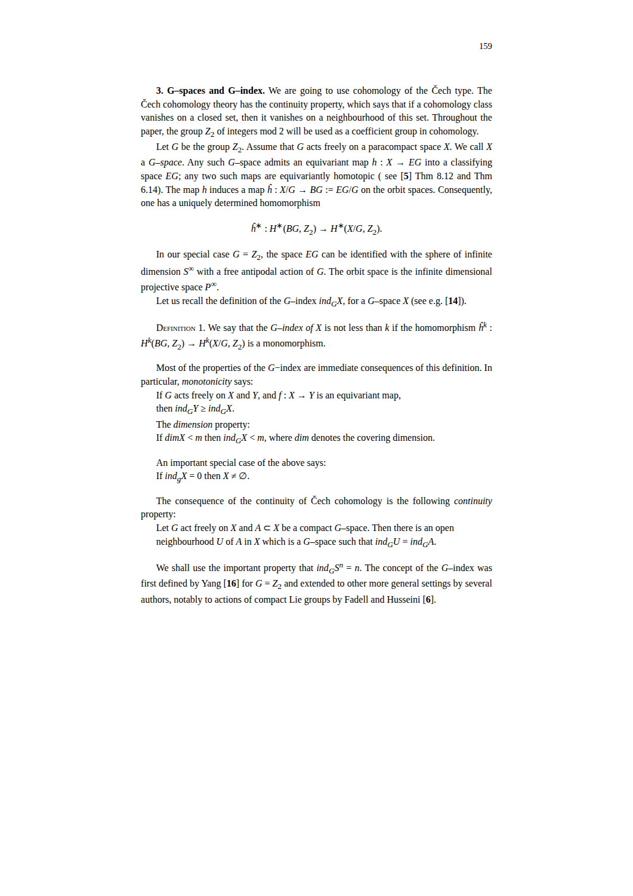159
3. G–spaces and G–index. We are going to use cohomology of the Čech type. The Čech cohomology theory has the continuity property, which says that if a cohomology class vanishes on a closed set, then it vanishes on a neighbourhood of this set. Throughout the paper, the group Z2 of integers mod 2 will be used as a coefficient group in cohomology.
Let G be the group Z2. Assume that G acts freely on a paracompact space X. We call X a G–space. Any such G–space admits an equivariant map h : X → EG into a classifying space EG; any two such maps are equivariantly homotopic ( see [5] Thm 8.12 and Thm 6.14). The map h induces a map ĥ : X/G → BG := EG/G on the orbit spaces. Consequently, one has a uniquely determined homomorphism
ĥ∗ : H∗(BG, Z2) → H∗(X/G, Z2).
In our special case G = Z2, the space EG can be identified with the sphere of infinite dimension S∞ with a free antipodal action of G. The orbit space is the infinite dimensional projective space P∞.
Let us recall the definition of the G–index indGX, for a G–space X (see e.g. [14]).
Definition 1. We say that the G–index of X is not less than k if the homomorphism ĥk : Hk(BG, Z2) → Hk(X/G, Z2) is a monomorphism.
Most of the properties of the G−index are immediate consequences of this definition. In particular, monotonicity says:
If G acts freely on X and Y, and f : X → Y is an equivariant map,
then indGY ≥ indGX.
The dimension property:
If dimX < m then indGX < m, where dim denotes the covering dimension.
An important special case of the above says:
If indgX = 0 then X ≠ ∅.
The consequence of the continuity of Čech cohomology is the following continuity property:
Let G act freely on X and A ⊂ X be a compact G–space. Then there is an open neighbourhood U of A in X which is a G–space such that indGU = indGA.
We shall use the important property that indGSn = n. The concept of the G–index was first defined by Yang [16] for G = Z2 and extended to other more general settings by several authors, notably to actions of compact Lie groups by Fadell and Husseini [6].